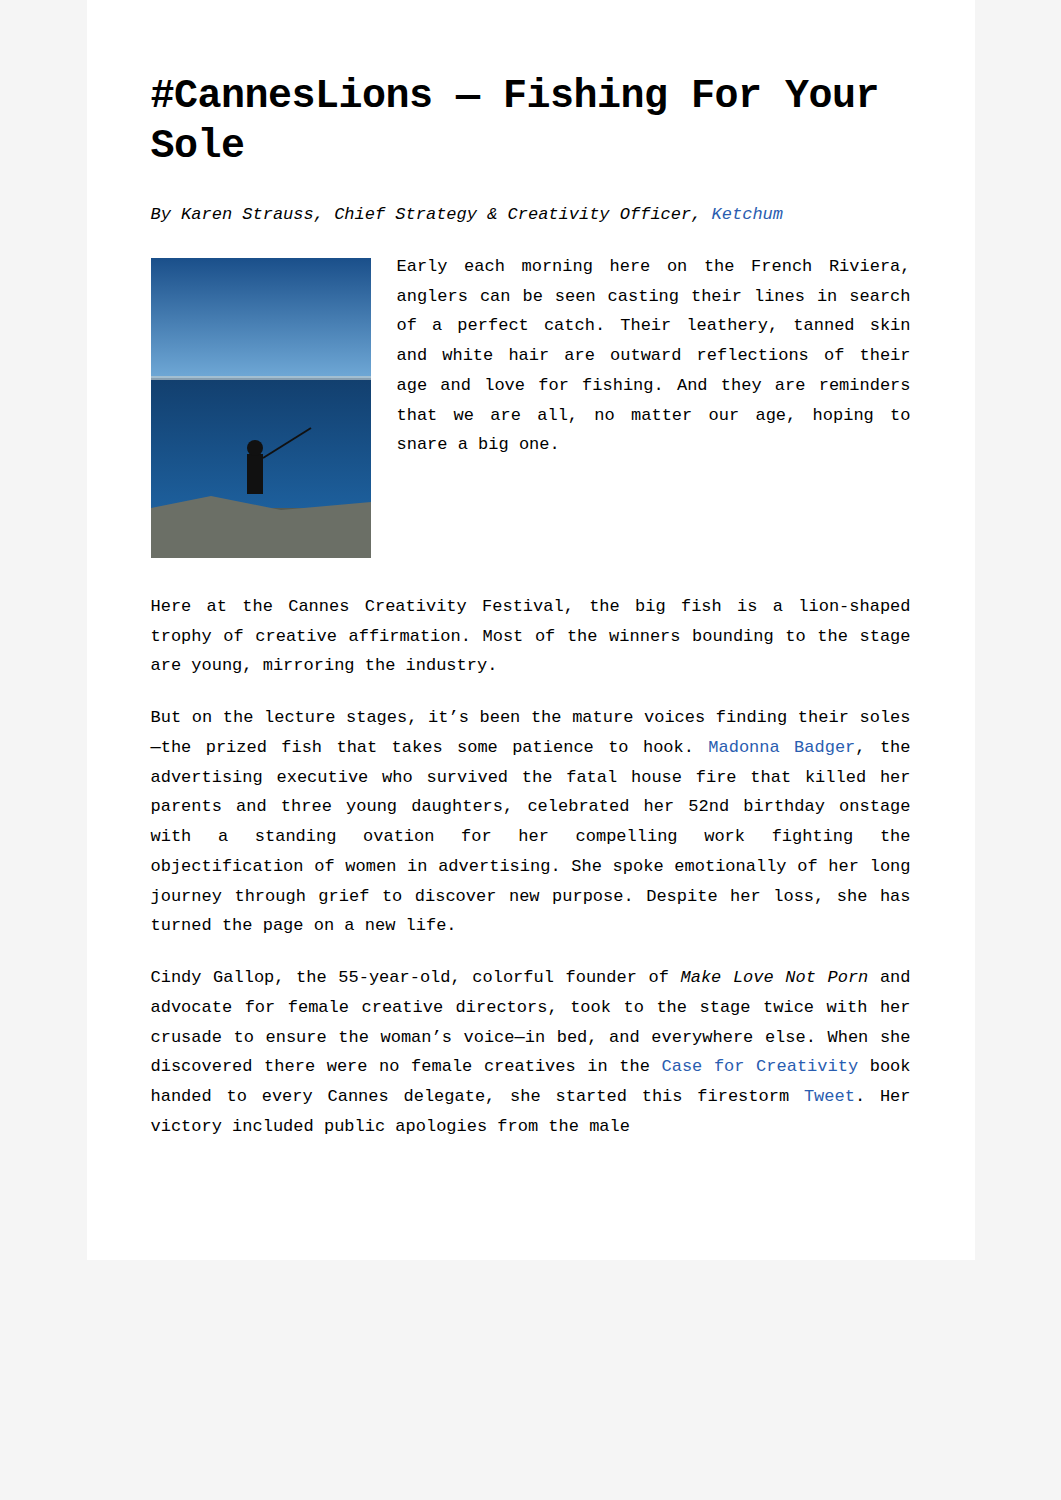#CannesLions — Fishing For Your Sole
By Karen Strauss, Chief Strategy & Creativity Officer, Ketchum
Early each morning here on the French Riviera, anglers can be seen casting their lines in search of a perfect catch. Their leathery, tanned skin and white hair are outward reflections of their age and love for fishing. And they are reminders that we are all, no matter our age, hoping to snare a big one.
Here at the Cannes Creativity Festival, the big fish is a lion-shaped trophy of creative affirmation. Most of the winners bounding to the stage are young, mirroring the industry.
But on the lecture stages, it’s been the mature voices finding their soles—the prized fish that takes some patience to hook. Madonna Badger, the advertising executive who survived the fatal house fire that killed her parents and three young daughters, celebrated her 52nd birthday onstage with a standing ovation for her compelling work fighting the objectification of women in advertising. She spoke emotionally of her long journey through grief to discover new purpose. Despite her loss, she has turned the page on a new life.
Cindy Gallop, the 55-year-old, colorful founder of Make Love Not Porn and advocate for female creative directors, took to the stage twice with her crusade to ensure the woman’s voice—in bed, and everywhere else. When she discovered there were no female creatives in the Case for Creativity book handed to every Cannes delegate, she started this firestorm Tweet. Her victory included public apologies from the male